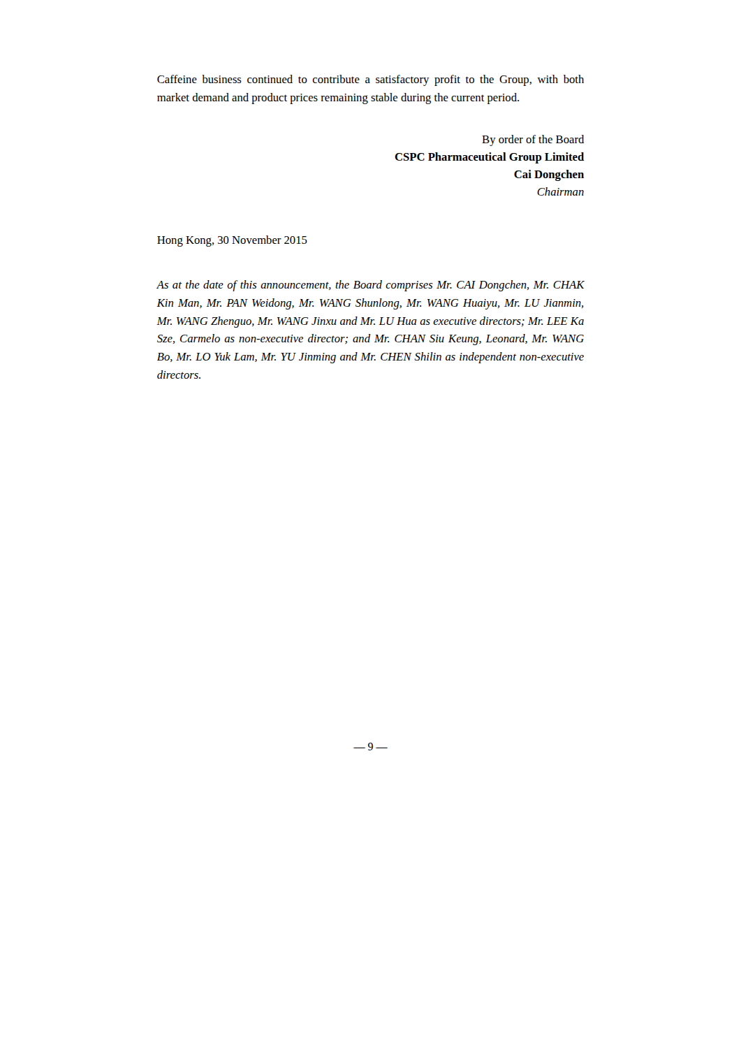Caffeine business continued to contribute a satisfactory profit to the Group, with both market demand and product prices remaining stable during the current period.
By order of the Board CSPC Pharmaceutical Group Limited Cai Dongchen Chairman
Hong Kong, 30 November 2015
As at the date of this announcement, the Board comprises Mr. CAI Dongchen, Mr. CHAK Kin Man, Mr. PAN Weidong, Mr. WANG Shunlong, Mr. WANG Huaiyu, Mr. LU Jianmin, Mr. WANG Zhenguo, Mr. WANG Jinxu and Mr. LU Hua as executive directors; Mr. LEE Ka Sze, Carmelo as non-executive director; and Mr. CHAN Siu Keung, Leonard, Mr. WANG Bo, Mr. LO Yuk Lam, Mr. YU Jinming and Mr. CHEN Shilin as independent non-executive directors.
— 9 —